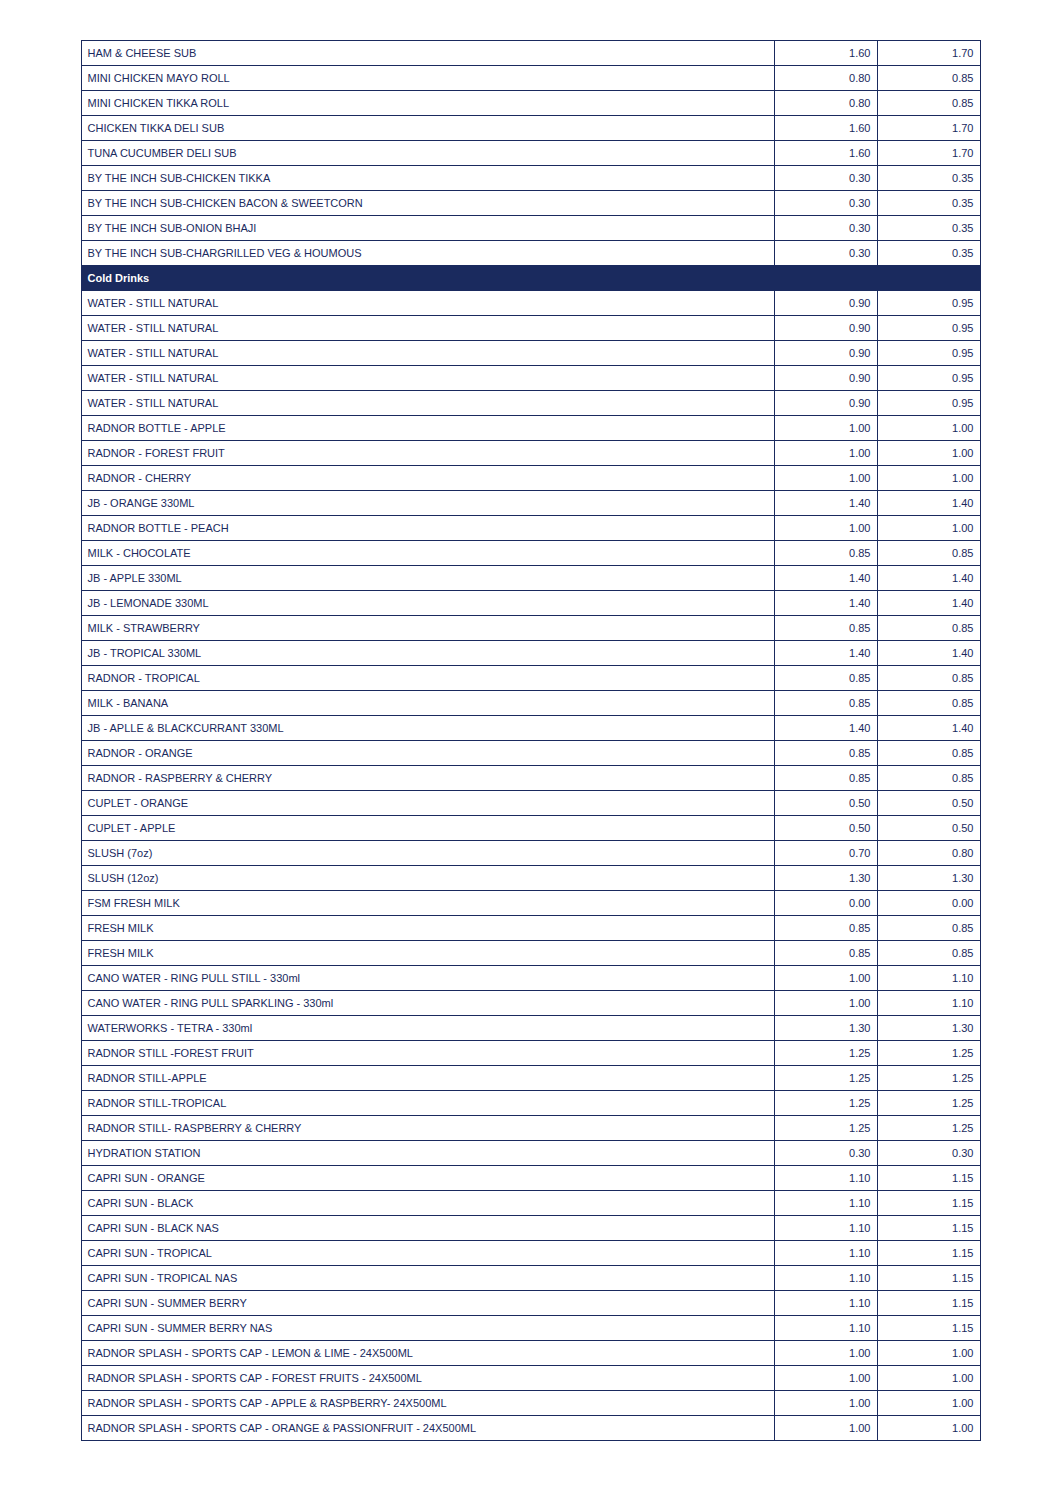| HAM & CHEESE SUB | 1.60 | 1.70 |
| MINI CHICKEN MAYO ROLL | 0.80 | 0.85 |
| MINI CHICKEN TIKKA ROLL | 0.80 | 0.85 |
| CHICKEN TIKKA DELI SUB | 1.60 | 1.70 |
| TUNA CUCUMBER DELI SUB | 1.60 | 1.70 |
| BY THE INCH SUB-CHICKEN TIKKA | 0.30 | 0.35 |
| BY THE INCH SUB-CHICKEN BACON & SWEETCORN | 0.30 | 0.35 |
| BY THE INCH SUB-ONION BHAJI | 0.30 | 0.35 |
| BY THE INCH SUB-CHARGRILLED VEG & HOUMOUS | 0.30 | 0.35 |
| Cold Drinks | | |
| WATER - STILL NATURAL | 0.90 | 0.95 |
| WATER - STILL NATURAL | 0.90 | 0.95 |
| WATER - STILL NATURAL | 0.90 | 0.95 |
| WATER - STILL NATURAL | 0.90 | 0.95 |
| WATER - STILL NATURAL | 0.90 | 0.95 |
| RADNOR BOTTLE - APPLE | 1.00 | 1.00 |
| RADNOR - FOREST FRUIT | 1.00 | 1.00 |
| RADNOR - CHERRY | 1.00 | 1.00 |
| JB - ORANGE 330ML | 1.40 | 1.40 |
| RADNOR BOTTLE - PEACH | 1.00 | 1.00 |
| MILK - CHOCOLATE | 0.85 | 0.85 |
| JB - APPLE 330ML | 1.40 | 1.40 |
| JB - LEMONADE 330ML | 1.40 | 1.40 |
| MILK - STRAWBERRY | 0.85 | 0.85 |
| JB - TROPICAL 330ML | 1.40 | 1.40 |
| RADNOR - TROPICAL | 0.85 | 0.85 |
| MILK - BANANA | 0.85 | 0.85 |
| JB - APLLE & BLACKCURRANT 330ML | 1.40 | 1.40 |
| RADNOR - ORANGE | 0.85 | 0.85 |
| RADNOR - RASPBERRY & CHERRY | 0.85 | 0.85 |
| CUPLET - ORANGE | 0.50 | 0.50 |
| CUPLET - APPLE | 0.50 | 0.50 |
| SLUSH (7oz) | 0.70 | 0.80 |
| SLUSH (12oz) | 1.30 | 1.30 |
| FSM FRESH MILK | 0.00 | 0.00 |
| FRESH MILK | 0.85 | 0.85 |
| FRESH MILK | 0.85 | 0.85 |
| CANO WATER - RING PULL STILL - 330ml | 1.00 | 1.10 |
| CANO WATER - RING PULL SPARKLING - 330ml | 1.00 | 1.10 |
| WATERWORKS - TETRA - 330ml | 1.30 | 1.30 |
| RADNOR STILL -FOREST FRUIT | 1.25 | 1.25 |
| RADNOR STILL-APPLE | 1.25 | 1.25 |
| RADNOR STILL-TROPICAL | 1.25 | 1.25 |
| RADNOR STILL- RASPBERRY & CHERRY | 1.25 | 1.25 |
| HYDRATION STATION | 0.30 | 0.30 |
| CAPRI SUN - ORANGE | 1.10 | 1.15 |
| CAPRI SUN - BLACK | 1.10 | 1.15 |
| CAPRI SUN - BLACK NAS | 1.10 | 1.15 |
| CAPRI SUN - TROPICAL | 1.10 | 1.15 |
| CAPRI SUN - TROPICAL NAS | 1.10 | 1.15 |
| CAPRI SUN - SUMMER BERRY | 1.10 | 1.15 |
| CAPRI SUN - SUMMER BERRY NAS | 1.10 | 1.15 |
| RADNOR SPLASH - SPORTS CAP - LEMON & LIME - 24X500ML | 1.00 | 1.00 |
| RADNOR SPLASH - SPORTS CAP - FOREST FRUITS - 24X500ML | 1.00 | 1.00 |
| RADNOR SPLASH - SPORTS CAP - APPLE & RASPBERRY- 24X500ML | 1.00 | 1.00 |
| RADNOR SPLASH - SPORTS CAP - ORANGE & PASSIONFRUIT - 24X500ML | 1.00 | 1.00 |